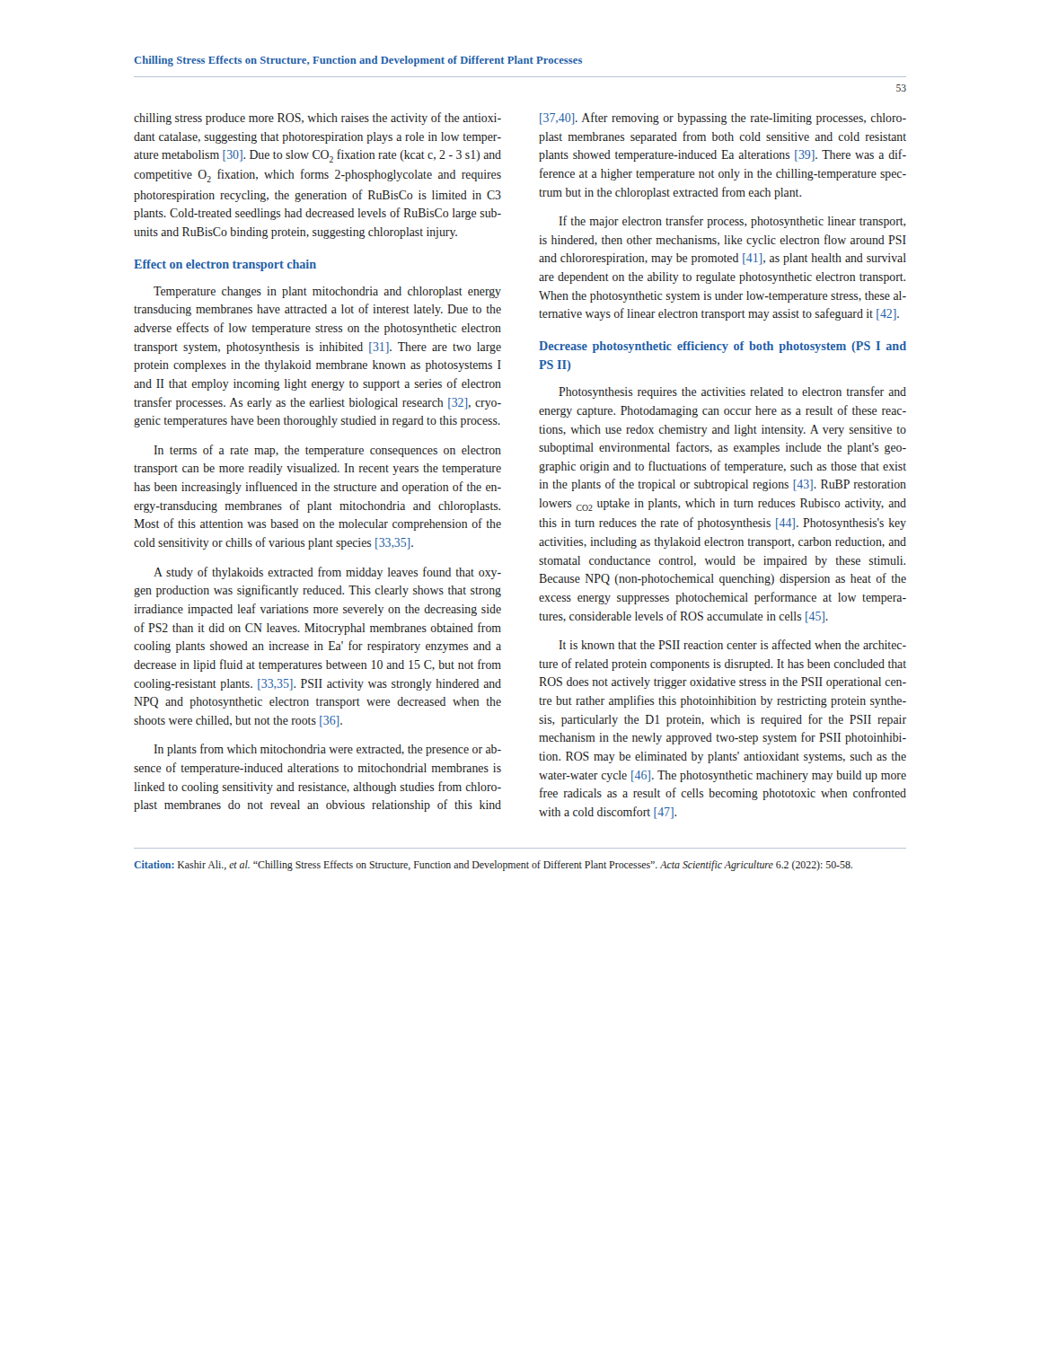Chilling Stress Effects on Structure, Function and Development of Different Plant Processes
53
chilling stress produce more ROS, which raises the activity of the antioxidant catalase, suggesting that photorespiration plays a role in low temperature metabolism [30]. Due to slow CO2 fixation rate (kcat c, 2 - 3 s1) and competitive O2 fixation, which forms 2-phosphoglycolate and requires photorespiration recycling, the generation of RuBisCo is limited in C3 plants. Cold-treated seedlings had decreased levels of RuBisCo large subunits and RuBisCo binding protein, suggesting chloroplast injury.
Effect on electron transport chain
Temperature changes in plant mitochondria and chloroplast energy transducing membranes have attracted a lot of interest lately. Due to the adverse effects of low temperature stress on the photosynthetic electron transport system, photosynthesis is inhibited [31]. There are two large protein complexes in the thylakoid membrane known as photosystems I and II that employ incoming light energy to support a series of electron transfer processes. As early as the earliest biological research [32], cryogenic temperatures have been thoroughly studied in regard to this process.
In terms of a rate map, the temperature consequences on electron transport can be more readily visualized. In recent years the temperature has been increasingly influenced in the structure and operation of the energy-transducing membranes of plant mitochondria and chloroplasts. Most of this attention was based on the molecular comprehension of the cold sensitivity or chills of various plant species [33,35].
A study of thylakoids extracted from midday leaves found that oxygen production was significantly reduced. This clearly shows that strong irradiance impacted leaf variations more severely on the decreasing side of PS2 than it did on CN leaves. Mitocryphal membranes obtained from cooling plants showed an increase in Ea' for respiratory enzymes and a decrease in lipid fluid at temperatures between 10 and 15 C, but not from cooling-resistant plants. [33,35]. PSII activity was strongly hindered and NPQ and photosynthetic electron transport were decreased when the shoots were chilled, but not the roots [36].
In plants from which mitochondria were extracted, the presence or absence of temperature-induced alterations to mitochondrial membranes is linked to cooling sensitivity and resistance, although studies from chloroplast membranes do not reveal an obvious relationship of this kind [37,40]. After removing or bypassing the rate-limiting processes, chloroplast membranes separated from both cold sensitive and cold resistant plants showed temperature-induced Ea alterations [39]. There was a difference at a higher temperature not only in the chilling-temperature spectrum but in the chloroplast extracted from each plant.
If the major electron transfer process, photosynthetic linear transport, is hindered, then other mechanisms, like cyclic electron flow around PSI and chlororespiration, may be promoted [41], as plant health and survival are dependent on the ability to regulate photosynthetic electron transport. When the photosynthetic system is under low-temperature stress, these alternative ways of linear electron transport may assist to safeguard it [42].
Decrease photosynthetic efficiency of both photosystem (PS I and PS II)
Photosynthesis requires the activities related to electron transfer and energy capture. Photodamaging can occur here as a result of these reactions, which use redox chemistry and light intensity. A very sensitive to suboptimal environmental factors, as examples include the plant's geographic origin and to fluctuations of temperature, such as those that exist in the plants of the tropical or subtropical regions [43]. RuBP restoration lowers CO2 uptake in plants, which in turn reduces Rubisco activity, and this in turn reduces the rate of photosynthesis [44]. Photosynthesis's key activities, including as thylakoid electron transport, carbon reduction, and stomatal conductance control, would be impaired by these stimuli. Because NPQ (non-photochemical quenching) dispersion as heat of the excess energy suppresses photochemical performance at low temperatures, considerable levels of ROS accumulate in cells [45].
It is known that the PSII reaction center is affected when the architecture of related protein components is disrupted. It has been concluded that ROS does not actively trigger oxidative stress in the PSII operational centre but rather amplifies this photoinhibition by restricting protein synthesis, particularly the D1 protein, which is required for the PSII repair mechanism in the newly approved two-step system for PSII photoinhibition. ROS may be eliminated by plants' antioxidant systems, such as the water-water cycle [46]. The photosynthetic machinery may build up more free radicals as a result of cells becoming phototoxic when confronted with a cold discomfort [47].
Citation: Kashir Ali., et al. “Chilling Stress Effects on Structure, Function and Development of Different Plant Processes”. Acta Scientific Agriculture 6.2 (2022): 50-58.